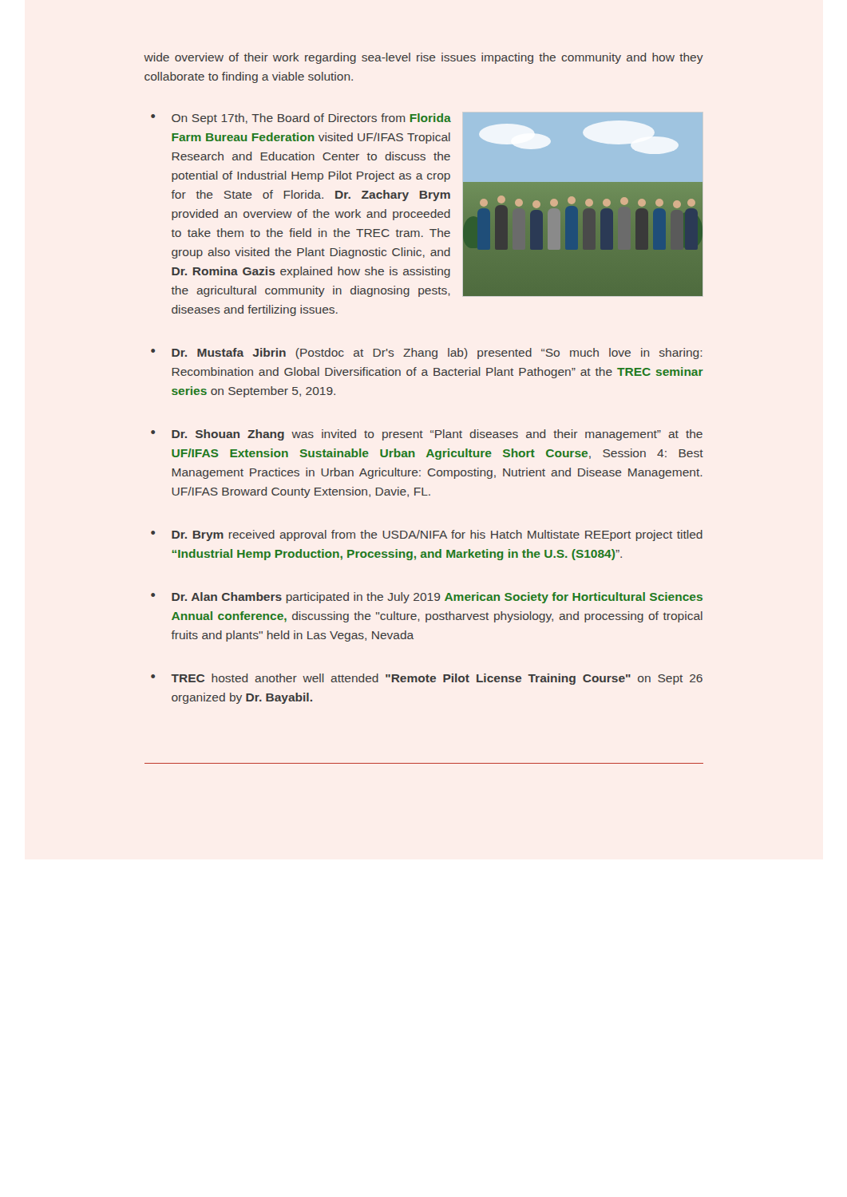wide overview of their work regarding sea-level rise issues impacting the community and how they collaborate to finding a viable solution.
On Sept 17th, The Board of Directors from Florida Farm Bureau Federation visited UF/IFAS Tropical Research and Education Center to discuss the potential of Industrial Hemp Pilot Project as a crop for the State of Florida. Dr. Zachary Brym provided an overview of the work and proceeded to take them to the field in the TREC tram. The group also visited the Plant Diagnostic Clinic, and Dr. Romina Gazis explained how she is assisting the agricultural community in diagnosing pests, diseases and fertilizing issues.
Dr. Mustafa Jibrin (Postdoc at Dr's Zhang lab) presented “So much love in sharing: Recombination and Global Diversification of a Bacterial Plant Pathogen” at the TREC seminar series on September 5, 2019.
Dr. Shouan Zhang was invited to present “Plant diseases and their management” at the UF/IFAS Extension Sustainable Urban Agriculture Short Course, Session 4: Best Management Practices in Urban Agriculture: Composting, Nutrient and Disease Management. UF/IFAS Broward County Extension, Davie, FL.
Dr. Brym received approval from the USDA/NIFA for his Hatch Multistate REEport project titled “Industrial Hemp Production, Processing, and Marketing in the U.S. (S1084)”.
Dr. Alan Chambers participated in the July 2019 American Society for Horticultural Sciences Annual conference, discussing the "culture, postharvest physiology, and processing of tropical fruits and plants" held in Las Vegas, Nevada
TREC hosted another well attended "Remote Pilot License Training Course" on Sept 26 organized by Dr. Bayabil.